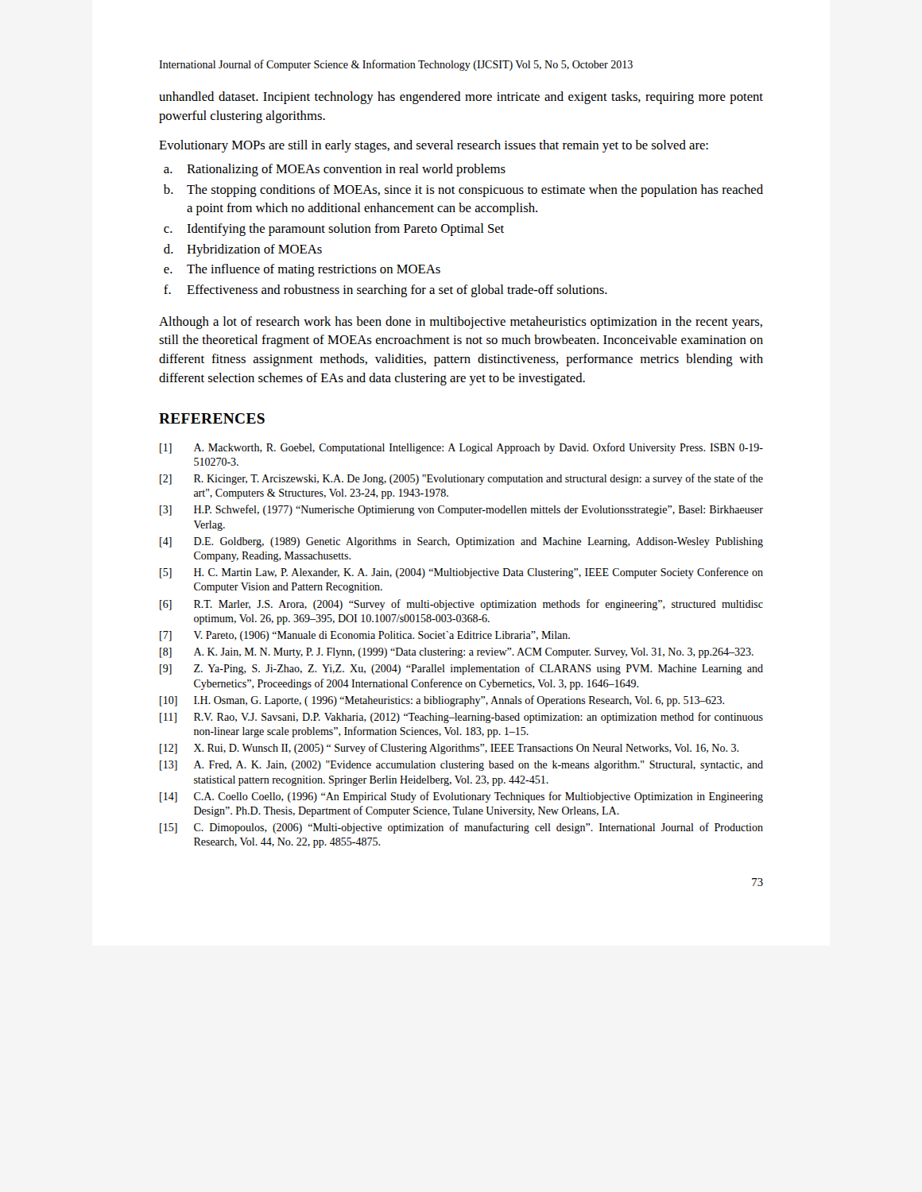International Journal of Computer Science & Information Technology (IJCSIT) Vol 5, No 5, October 2013
unhandled dataset. Incipient technology has engendered more intricate and exigent tasks, requiring more potent powerful clustering algorithms.
Evolutionary MOPs are still in early stages, and several research issues that remain yet to be solved are:
Rationalizing of MOEAs convention in real world problems
The stopping conditions of MOEAs, since it is not conspicuous to estimate when the population has reached a point from which no additional enhancement can be accomplish.
Identifying the paramount solution from Pareto Optimal Set
Hybridization of MOEAs
The influence of mating restrictions on MOEAs
Effectiveness and robustness in searching for a set of global trade-off solutions.
Although a lot of research work has been done in multibojective metaheuristics optimization in the recent years, still the theoretical fragment of MOEAs encroachment is not so much browbeaten. Inconceivable examination on different fitness assignment methods, validities, pattern distinctiveness, performance metrics blending with different selection schemes of EAs and data clustering are yet to be investigated.
REFERENCES
A. Mackworth, R. Goebel, Computational Intelligence: A Logical Approach by David. Oxford University Press. ISBN 0-19-510270-3.
R. Kicinger, T. Arciszewski, K.A. De Jong, (2005) "Evolutionary computation and structural design: a survey of the state of the art", Computers & Structures, Vol. 23-24, pp. 1943-1978.
H.P. Schwefel, (1977) “Numerische Optimierung von Computer-modellen mittels der Evolutionsstrategie”, Basel: Birkhaeuser Verlag.
D.E. Goldberg, (1989) Genetic Algorithms in Search, Optimization and Machine Learning, Addison-Wesley Publishing Company, Reading, Massachusetts.
H. C. Martin Law, P. Alexander, K. A. Jain, (2004) “Multiobjective Data Clustering”, IEEE Computer Society Conference on Computer Vision and Pattern Recognition.
R.T. Marler, J.S. Arora, (2004) “Survey of multi-objective optimization methods for engineering”, structured multidisc optimum, Vol. 26, pp. 369–395, DOI 10.1007/s00158-003-0368-6.
V. Pareto, (1906) “Manuale di Economia Politica. Societ`a Editrice Libraria”, Milan.
A. K. Jain, M. N. Murty, P. J. Flynn, (1999) “Data clustering: a review”. ACM Computer. Survey, Vol. 31, No. 3, pp.264–323.
Z. Ya-Ping, S. Ji-Zhao, Z. Yi,Z. Xu, (2004) “Parallel implementation of CLARANS using PVM. Machine Learning and Cybernetics”, Proceedings of 2004 International Conference on Cybernetics, Vol. 3, pp. 1646–1649.
I.H. Osman, G. Laporte, ( 1996) “Metaheuristics: a bibliography”, Annals of Operations Research, Vol. 6, pp. 513–623.
R.V. Rao, V.J. Savsani, D.P. Vakharia, (2012) “Teaching–learning-based optimization: an optimization method for continuous non-linear large scale problems”, Information Sciences, Vol. 183, pp. 1–15.
X. Rui, D. Wunsch II, (2005) “ Survey of Clustering Algorithms”, IEEE Transactions On Neural Networks, Vol. 16, No. 3.
A. Fred, A. K. Jain, (2002) "Evidence accumulation clustering based on the k-means algorithm." Structural, syntactic, and statistical pattern recognition. Springer Berlin Heidelberg, Vol. 23, pp. 442-451.
C.A. Coello Coello, (1996) “An Empirical Study of Evolutionary Techniques for Multiobjective Optimization in Engineering Design”. Ph.D. Thesis, Department of Computer Science, Tulane University, New Orleans, LA.
C. Dimopoulos, (2006) “Multi-objective optimization of manufacturing cell design”. International Journal of Production Research, Vol. 44, No. 22, pp. 4855-4875.
73